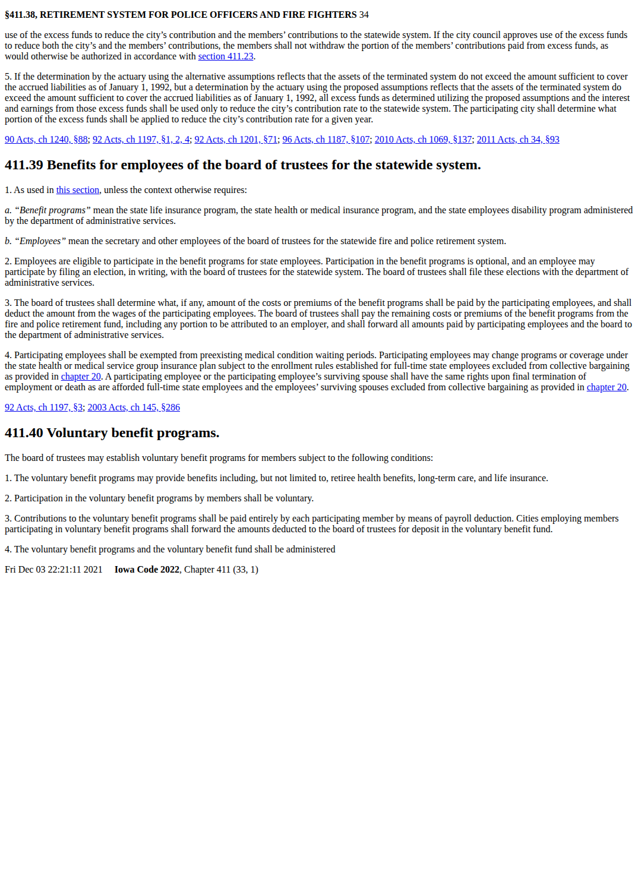§411.38, RETIREMENT SYSTEM FOR POLICE OFFICERS AND FIRE FIGHTERS 34
use of the excess funds to reduce the city’s contribution and the members’ contributions to the statewide system. If the city council approves use of the excess funds to reduce both the city’s and the members’ contributions, the members shall not withdraw the portion of the members’ contributions paid from excess funds, as would otherwise be authorized in accordance with section 411.23.
5. If the determination by the actuary using the alternative assumptions reflects that the assets of the terminated system do not exceed the amount sufficient to cover the accrued liabilities as of January 1, 1992, but a determination by the actuary using the proposed assumptions reflects that the assets of the terminated system do exceed the amount sufficient to cover the accrued liabilities as of January 1, 1992, all excess funds as determined utilizing the proposed assumptions and the interest and earnings from those excess funds shall be used only to reduce the city’s contribution rate to the statewide system. The participating city shall determine what portion of the excess funds shall be applied to reduce the city’s contribution rate for a given year.
90 Acts, ch 1240, §88; 92 Acts, ch 1197, §1, 2, 4; 92 Acts, ch 1201, §71; 96 Acts, ch 1187, §107; 2010 Acts, ch 1069, §137; 2011 Acts, ch 34, §93
411.39 Benefits for employees of the board of trustees for the statewide system.
1. As used in this section, unless the context otherwise requires:
a. “Benefit programs” mean the state life insurance program, the state health or medical insurance program, and the state employees disability program administered by the department of administrative services.
b. “Employees” mean the secretary and other employees of the board of trustees for the statewide fire and police retirement system.
2. Employees are eligible to participate in the benefit programs for state employees. Participation in the benefit programs is optional, and an employee may participate by filing an election, in writing, with the board of trustees for the statewide system. The board of trustees shall file these elections with the department of administrative services.
3. The board of trustees shall determine what, if any, amount of the costs or premiums of the benefit programs shall be paid by the participating employees, and shall deduct the amount from the wages of the participating employees. The board of trustees shall pay the remaining costs or premiums of the benefit programs from the fire and police retirement fund, including any portion to be attributed to an employer, and shall forward all amounts paid by participating employees and the board to the department of administrative services.
4. Participating employees shall be exempted from preexisting medical condition waiting periods. Participating employees may change programs or coverage under the state health or medical service group insurance plan subject to the enrollment rules established for full-time state employees excluded from collective bargaining as provided in chapter 20. A participating employee or the participating employee’s surviving spouse shall have the same rights upon final termination of employment or death as are afforded full-time state employees and the employees’ surviving spouses excluded from collective bargaining as provided in chapter 20.
92 Acts, ch 1197, §3; 2003 Acts, ch 145, §286
411.40 Voluntary benefit programs.
The board of trustees may establish voluntary benefit programs for members subject to the following conditions:
1. The voluntary benefit programs may provide benefits including, but not limited to, retiree health benefits, long-term care, and life insurance.
2. Participation in the voluntary benefit programs by members shall be voluntary.
3. Contributions to the voluntary benefit programs shall be paid entirely by each participating member by means of payroll deduction. Cities employing members participating in voluntary benefit programs shall forward the amounts deducted to the board of trustees for deposit in the voluntary benefit fund.
4. The voluntary benefit programs and the voluntary benefit fund shall be administered
Fri Dec 03 22:21:11 2021 Iowa Code 2022, Chapter 411 (33, 1)